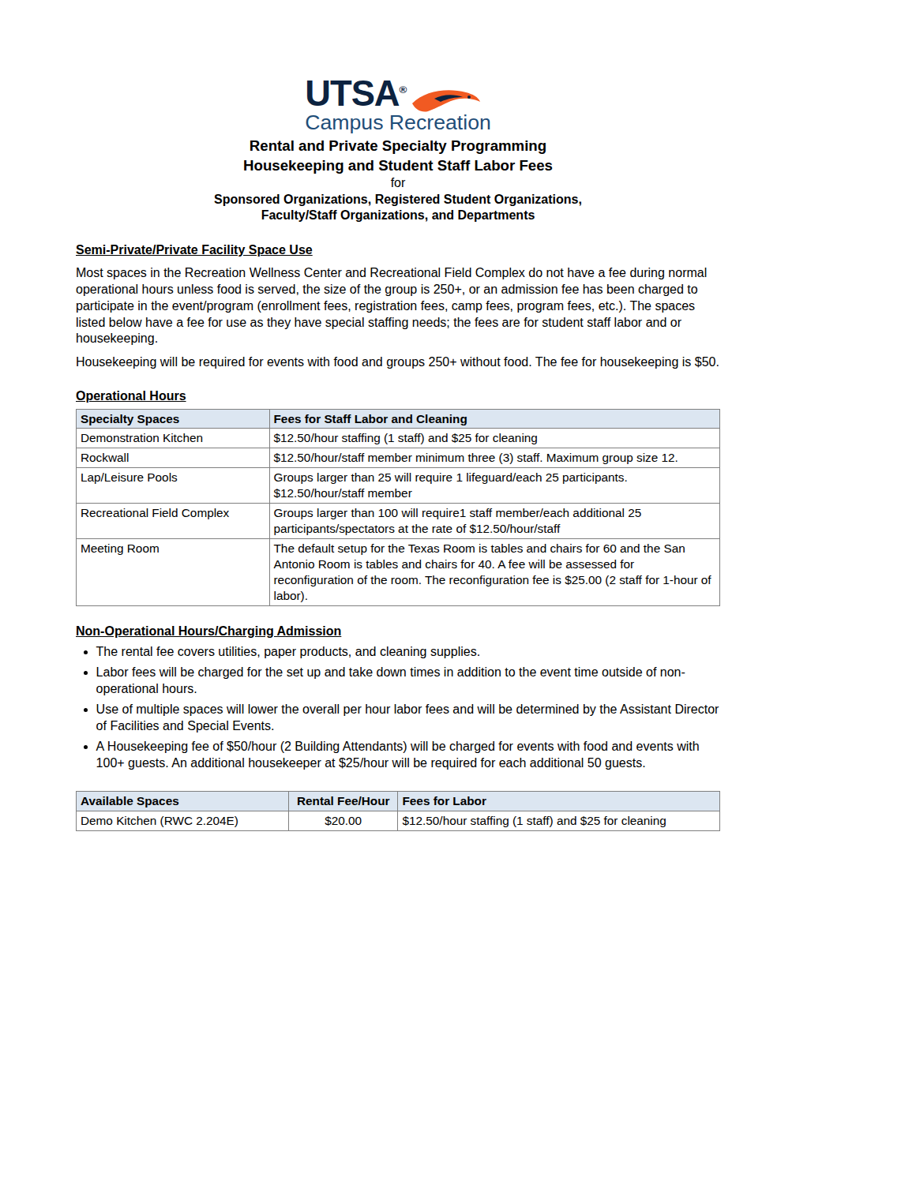UTSA®
Campus Recreation
Rental and Private Specialty Programming
Housekeeping and Student Staff Labor Fees
for
Sponsored Organizations, Registered Student Organizations,
Faculty/Staff Organizations, and Departments
Semi-Private/Private Facility Space Use
Most spaces in the Recreation Wellness Center and Recreational Field Complex do not have a fee during normal operational hours unless food is served, the size of the group is 250+, or an admission fee has been charged to participate in the event/program (enrollment fees, registration fees, camp fees, program fees, etc.). The spaces listed below have a fee for use as they have special staffing needs; the fees are for student staff labor and or housekeeping.
Housekeeping will be required for events with food and groups 250+ without food. The fee for housekeeping is $50.
Operational Hours
| Specialty Spaces | Fees for Staff Labor and Cleaning |
| --- | --- |
| Demonstration Kitchen | $12.50/hour staffing (1 staff) and $25 for cleaning |
| Rockwall | $12.50/hour/staff member minimum three (3) staff. Maximum group size 12. |
| Lap/Leisure Pools | Groups larger than 25 will require 1 lifeguard/each 25 participants. $12.50/hour/staff member |
| Recreational Field Complex | Groups larger than 100 will require1 staff member/each additional 25 participants/spectators at the rate of $12.50/hour/staff |
| Meeting Room | The default setup for the Texas Room is tables and chairs for 60 and the San Antonio Room is tables and chairs for 40. A fee will be assessed for reconfiguration of the room. The reconfiguration fee is $25.00 (2 staff for 1-hour of labor). |
Non-Operational Hours/Charging Admission
The rental fee covers utilities, paper products, and cleaning supplies.
Labor fees will be charged for the set up and take down times in addition to the event time outside of non-operational hours.
Use of multiple spaces will lower the overall per hour labor fees and will be determined by the Assistant Director of Facilities and Special Events.
A Housekeeping fee of $50/hour (2 Building Attendants) will be charged for events with food and events with 100+ guests. An additional housekeeper at $25/hour will be required for each additional 50 guests.
| Available Spaces | Rental Fee/Hour | Fees for Labor |
| --- | --- | --- |
| Demo Kitchen (RWC 2.204E) | $20.00 | $12.50/hour staffing (1 staff) and $25 for cleaning |